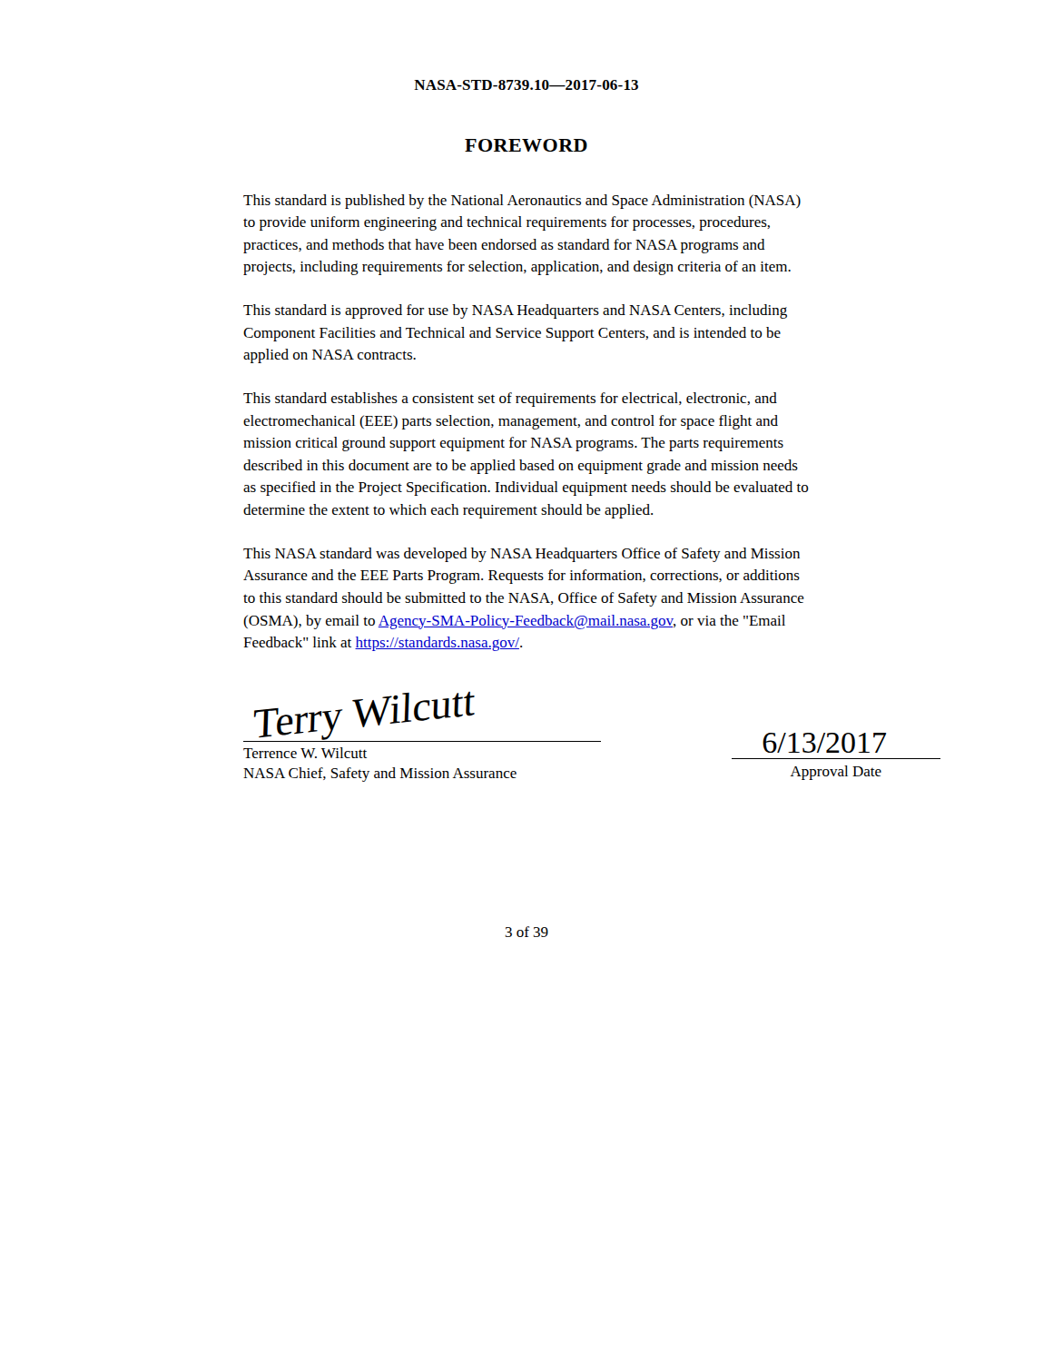NASA-STD-8739.10—2017-06-13
FOREWORD
This standard is published by the National Aeronautics and Space Administration (NASA) to provide uniform engineering and technical requirements for processes, procedures, practices, and methods that have been endorsed as standard for NASA programs and projects, including requirements for selection, application, and design criteria of an item.
This standard is approved for use by NASA Headquarters and NASA Centers, including Component Facilities and Technical and Service Support Centers, and is intended to be applied on NASA contracts.
This standard establishes a consistent set of requirements for electrical, electronic, and electromechanical (EEE) parts selection, management, and control for space flight and mission critical ground support equipment for NASA programs. The parts requirements described in this document are to be applied based on equipment grade and mission needs as specified in the Project Specification. Individual equipment needs should be evaluated to determine the extent to which each requirement should be applied.
This NASA standard was developed by NASA Headquarters Office of Safety and Mission Assurance and the EEE Parts Program. Requests for information, corrections, or additions to this standard should be submitted to the NASA, Office of Safety and Mission Assurance (OSMA), by email to Agency-SMA-Policy-Feedback@mail.nasa.gov, or via the "Email Feedback" link at https://standards.nasa.gov/.
Terry Wilcutt
Terrence W. Wilcutt
NASA Chief, Safety and Mission Assurance
6/13/2017
Approval Date
3 of 39